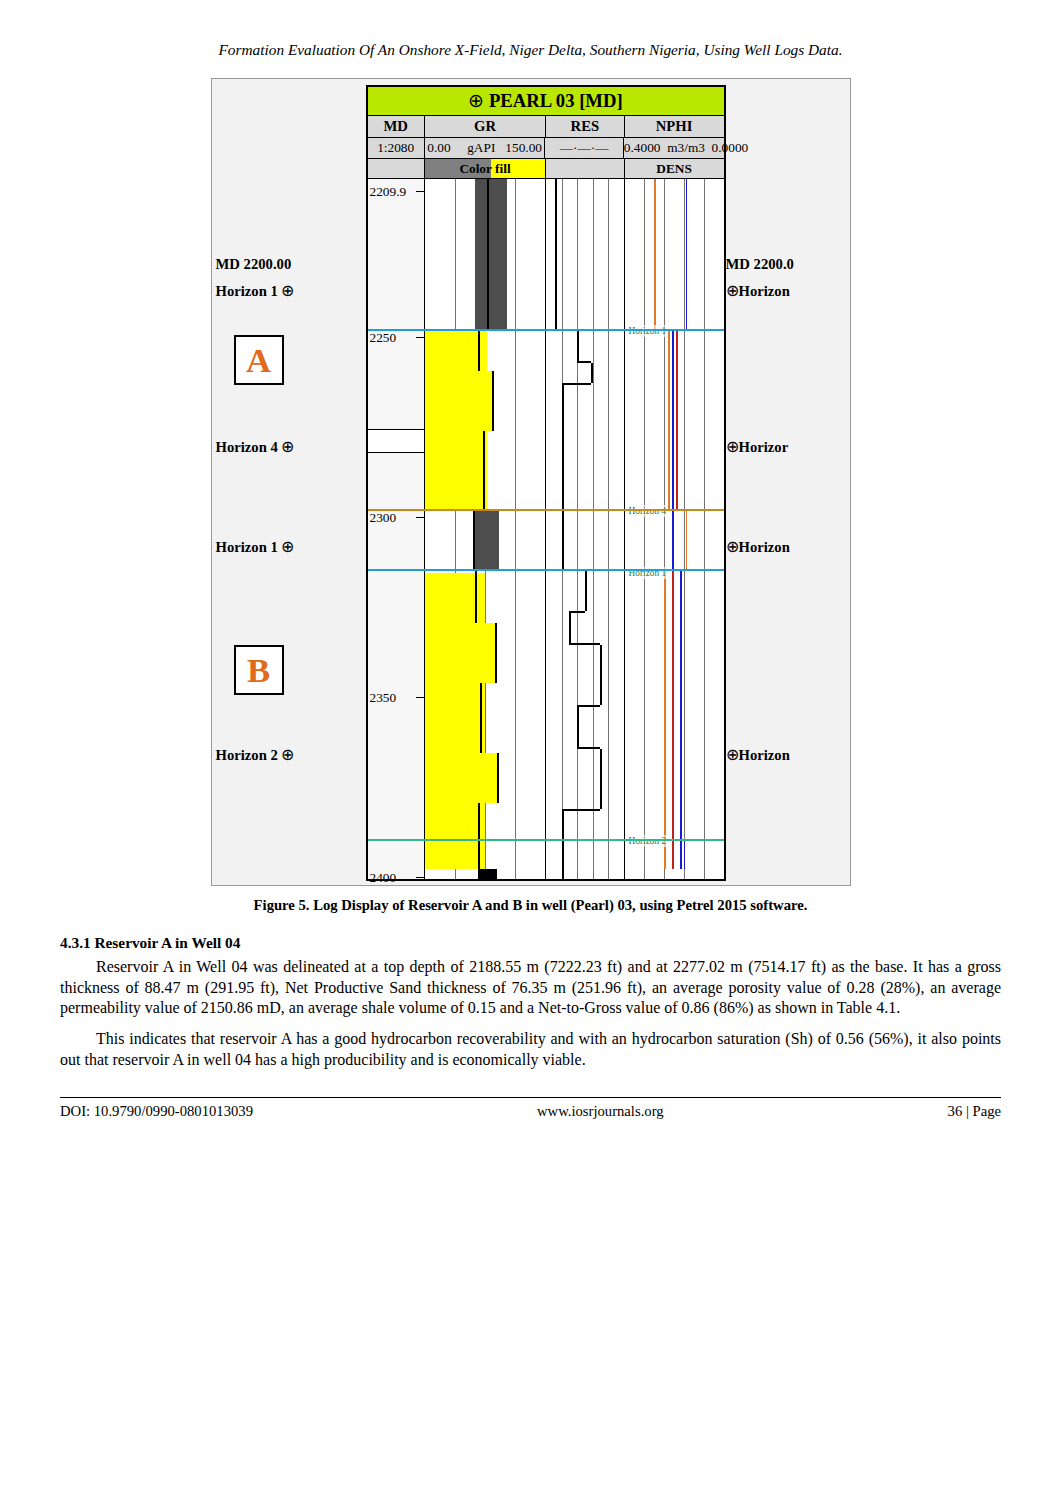Formation Evaluation Of An Onshore X-Field, Niger Delta, Southern Nigeria, Using Well Logs Data.
MD 2200.00
Horizon 1 ⊕
A
Horizon 4 ⊕
Horizon 1 ⊕
B
Horizon 2 ⊕
⊕ PEARL 03 [MD]
MD
GR
RES
NPHI
1:2080
0.00 gAPI 150.00
—·—·—
0.4000 m3/m3 0.0000
Color fill
DENS
2209.9
2250
2300
2350
2400
Horizon 1
Horizon 4
Horizon 1
Horizon 2
MD 2200.0
⊕Horizon
⊕Horizor
⊕Horizon
⊕Horizon
Figure 5. Log Display of Reservoir A and B in well (Pearl) 03, using Petrel 2015 software.
4.3.1 Reservoir A in Well 04
Reservoir A in Well 04 was delineated at a top depth of 2188.55 m (7222.23 ft) and at 2277.02 m (7514.17 ft) as the base. It has a gross thickness of 88.47 m (291.95 ft), Net Productive Sand thickness of 76.35 m (251.96 ft), an average porosity value of 0.28 (28%), an average permeability value of 2150.86 mD, an average shale volume of 0.15 and a Net-to-Gross value of 0.86 (86%) as shown in Table 4.1.
This indicates that reservoir A has a good hydrocarbon recoverability and with an hydrocarbon saturation (Sh) of 0.56 (56%), it also points out that reservoir A in well 04 has a high producibility and is economically viable.
DOI: 10.9790/0990-0801013039
www.iosrjournals.org
36 | Page